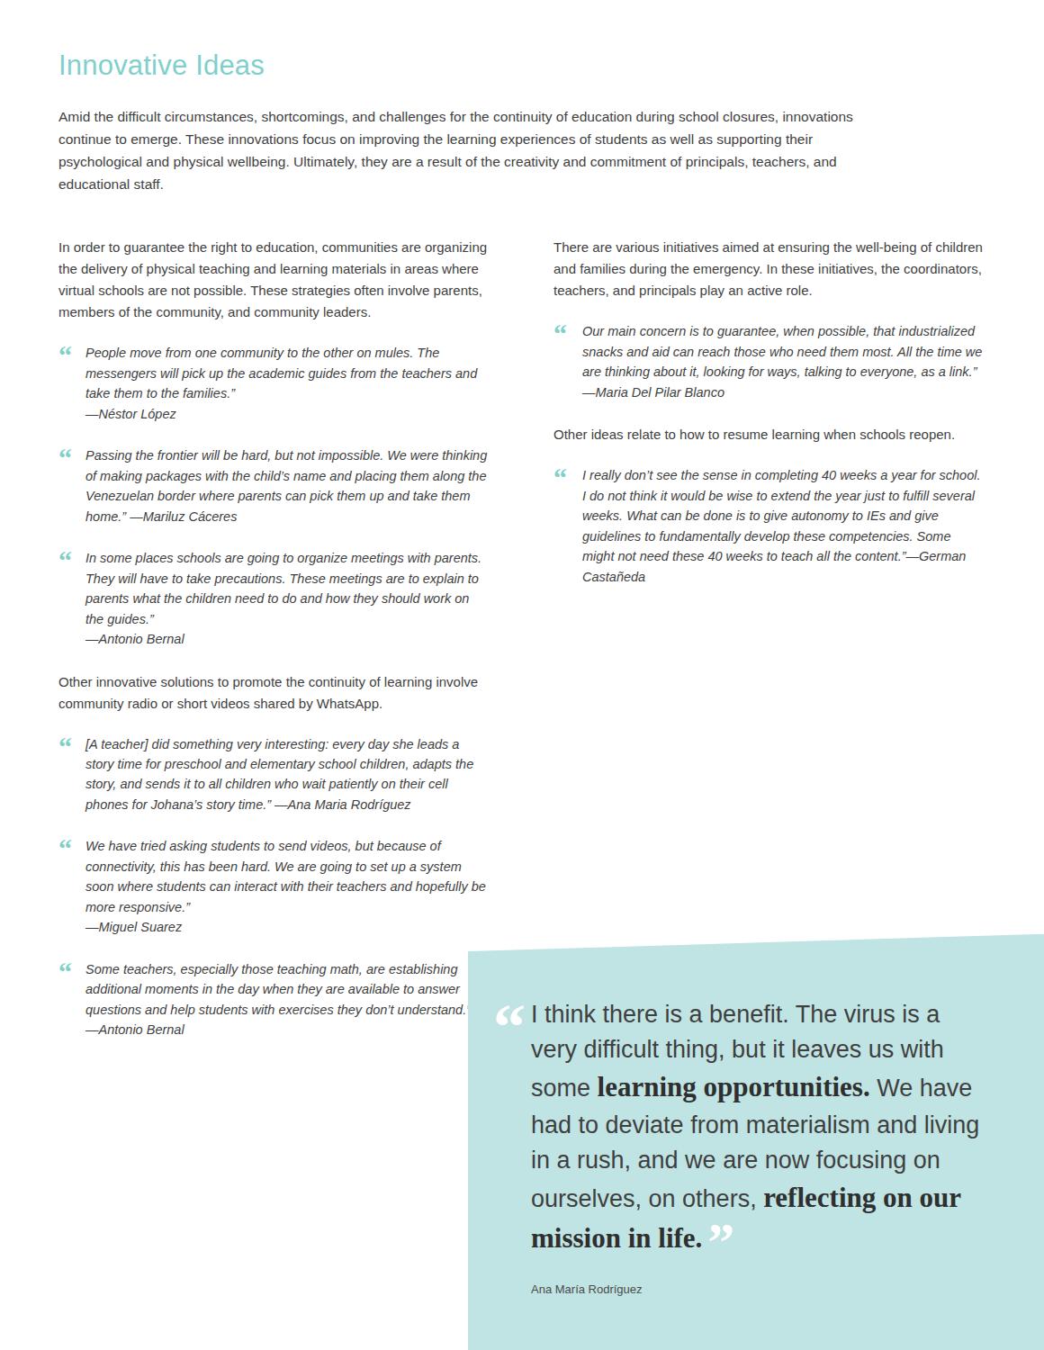Innovative Ideas
Amid the difficult circumstances, shortcomings, and challenges for the continuity of education during school closures, innovations continue to emerge. These innovations focus on improving the learning experiences of students as well as supporting their psychological and physical wellbeing. Ultimately, they are a result of the creativity and commitment of principals, teachers, and educational staff.
In order to guarantee the right to education, communities are organizing the delivery of physical teaching and learning materials in areas where virtual schools are not possible. These strategies often involve parents, members of the community, and community leaders.
People move from one community to the other on mules. The messengers will pick up the academic guides from the teachers and take them to the families.”
—Néstor López
Passing the frontier will be hard, but not impossible. We were thinking of making packages with the child’s name and placing them along the Venezuelan border where parents can pick them up and take them home.” —Mariluz Cáceres
In some places schools are going to organize meetings with parents. They will have to take precautions. These meetings are to explain to parents what the children need to do and how they should work on the guides.”
—Antonio Bernal
Other innovative solutions to promote the continuity of learning involve community radio or short videos shared by WhatsApp.
[A teacher] did something very interesting: every day she leads a story time for preschool and elementary school children, adapts the story, and sends it to all children who wait patiently on their cell phones for Johana’s story time.” —Ana Maria Rodríguez
We have tried asking students to send videos, but because of connectivity, this has been hard. We are going to set up a system soon where students can interact with their teachers and hopefully be more responsive.”
—Miguel Suarez
Some teachers, especially those teaching math, are establishing additional moments in the day when they are available to answer questions and help students with exercises they don’t understand.”
—Antonio Bernal
There are various initiatives aimed at ensuring the well-being of children and families during the emergency. In these initiatives, the coordinators, teachers, and principals play an active role.
Our main concern is to guarantee, when possible, that industrialized snacks and aid can reach those who need them most. All the time we are thinking about it, looking for ways, talking to everyone, as a link.”
—Maria Del Pilar Blanco
Other ideas relate to how to resume learning when schools reopen.
I really don’t see the sense in completing 40 weeks a year for school. I do not think it would be wise to extend the year just to fulfill several weeks. What can be done is to give autonomy to IEs and give guidelines to fundamentally develop these competencies. Some might not need these 40 weeks to teach all the content.”—German Castañeda
“
I think there is a benefit. The virus is a very difficult thing, but it leaves us with some learning opportunities. We have had to deviate from materialism and living in a rush, and we are now focusing on ourselves, on others, reflecting on our mission in life.”
Ana María Rodríguez